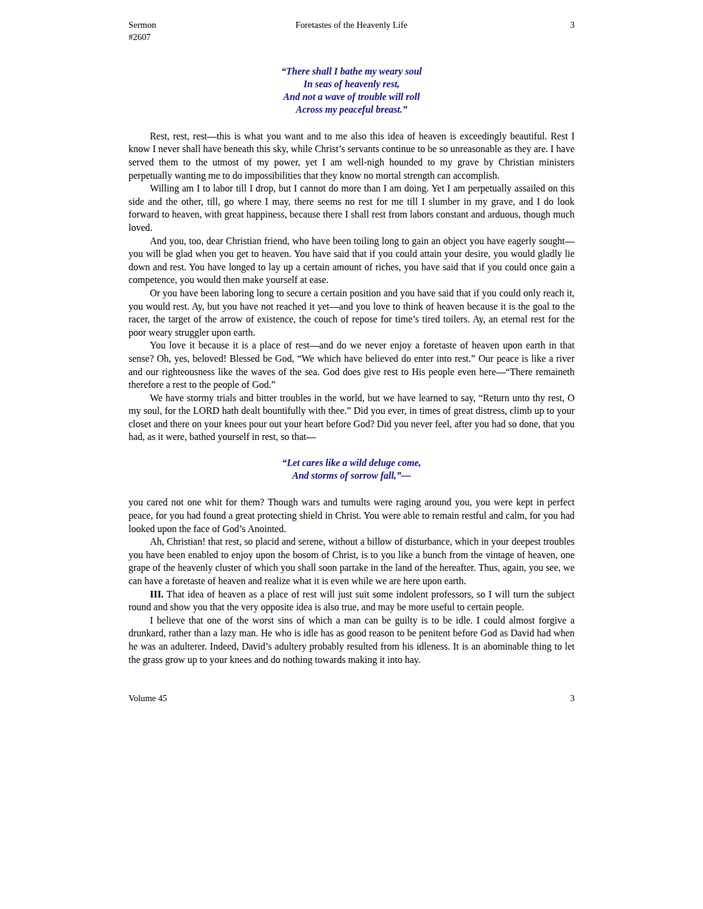Sermon #2607 Foretastes of the Heavenly Life 3
“There shall I bathe my weary soul
In seas of heavenly rest,
And not a wave of trouble will roll
Across my peaceful breast.”
Rest, rest, rest—this is what you want and to me also this idea of heaven is exceedingly beautiful. Rest I know I never shall have beneath this sky, while Christ’s servants continue to be so unreasonable as they are. I have served them to the utmost of my power, yet I am well-nigh hounded to my grave by Christian ministers perpetually wanting me to do impossibilities that they know no mortal strength can accomplish.
Willing am I to labor till I drop, but I cannot do more than I am doing. Yet I am perpetually assailed on this side and the other, till, go where I may, there seems no rest for me till I slumber in my grave, and I do look forward to heaven, with great happiness, because there I shall rest from labors constant and arduous, though much loved.
And you, too, dear Christian friend, who have been toiling long to gain an object you have eagerly sought—you will be glad when you get to heaven. You have said that if you could attain your desire, you would gladly lie down and rest. You have longed to lay up a certain amount of riches, you have said that if you could once gain a competence, you would then make yourself at ease.
Or you have been laboring long to secure a certain position and you have said that if you could only reach it, you would rest. Ay, but you have not reached it yet—and you love to think of heaven because it is the goal to the racer, the target of the arrow of existence, the couch of repose for time’s tired toilers. Ay, an eternal rest for the poor weary struggler upon earth.
You love it because it is a place of rest—and do we never enjoy a foretaste of heaven upon earth in that sense? Oh, yes, beloved! Blessed be God, “We which have believed do enter into rest.” Our peace is like a river and our righteousness like the waves of the sea. God does give rest to His people even here—“There remaineth therefore a rest to the people of God.”
We have stormy trials and bitter troubles in the world, but we have learned to say, “Return unto thy rest, O my soul, for the LORD hath dealt bountifully with thee.” Did you ever, in times of great distress, climb up to your closet and there on your knees pour out your heart before God? Did you never feel, after you had so done, that you had, as it were, bathed yourself in rest, so that—
“Let cares like a wild deluge come,
And storms of sorrow fall,”—
you cared not one whit for them? Though wars and tumults were raging around you, you were kept in perfect peace, for you had found a great protecting shield in Christ. You were able to remain restful and calm, for you had looked upon the face of God’s Anointed.
Ah, Christian! that rest, so placid and serene, without a billow of disturbance, which in your deepest troubles you have been enabled to enjoy upon the bosom of Christ, is to you like a bunch from the vintage of heaven, one grape of the heavenly cluster of which you shall soon partake in the land of the hereafter. Thus, again, you see, we can have a foretaste of heaven and realize what it is even while we are here upon earth.
III. That idea of heaven as a place of rest will just suit some indolent professors, so I will turn the subject round and show you that the very opposite idea is also true, and may be more useful to certain people.
I believe that one of the worst sins of which a man can be guilty is to be idle. I could almost forgive a drunkard, rather than a lazy man. He who is idle has as good reason to be penitent before God as David had when he was an adulterer. Indeed, David’s adultery probably resulted from his idleness. It is an abominable thing to let the grass grow up to your knees and do nothing towards making it into hay.
Volume 45 3